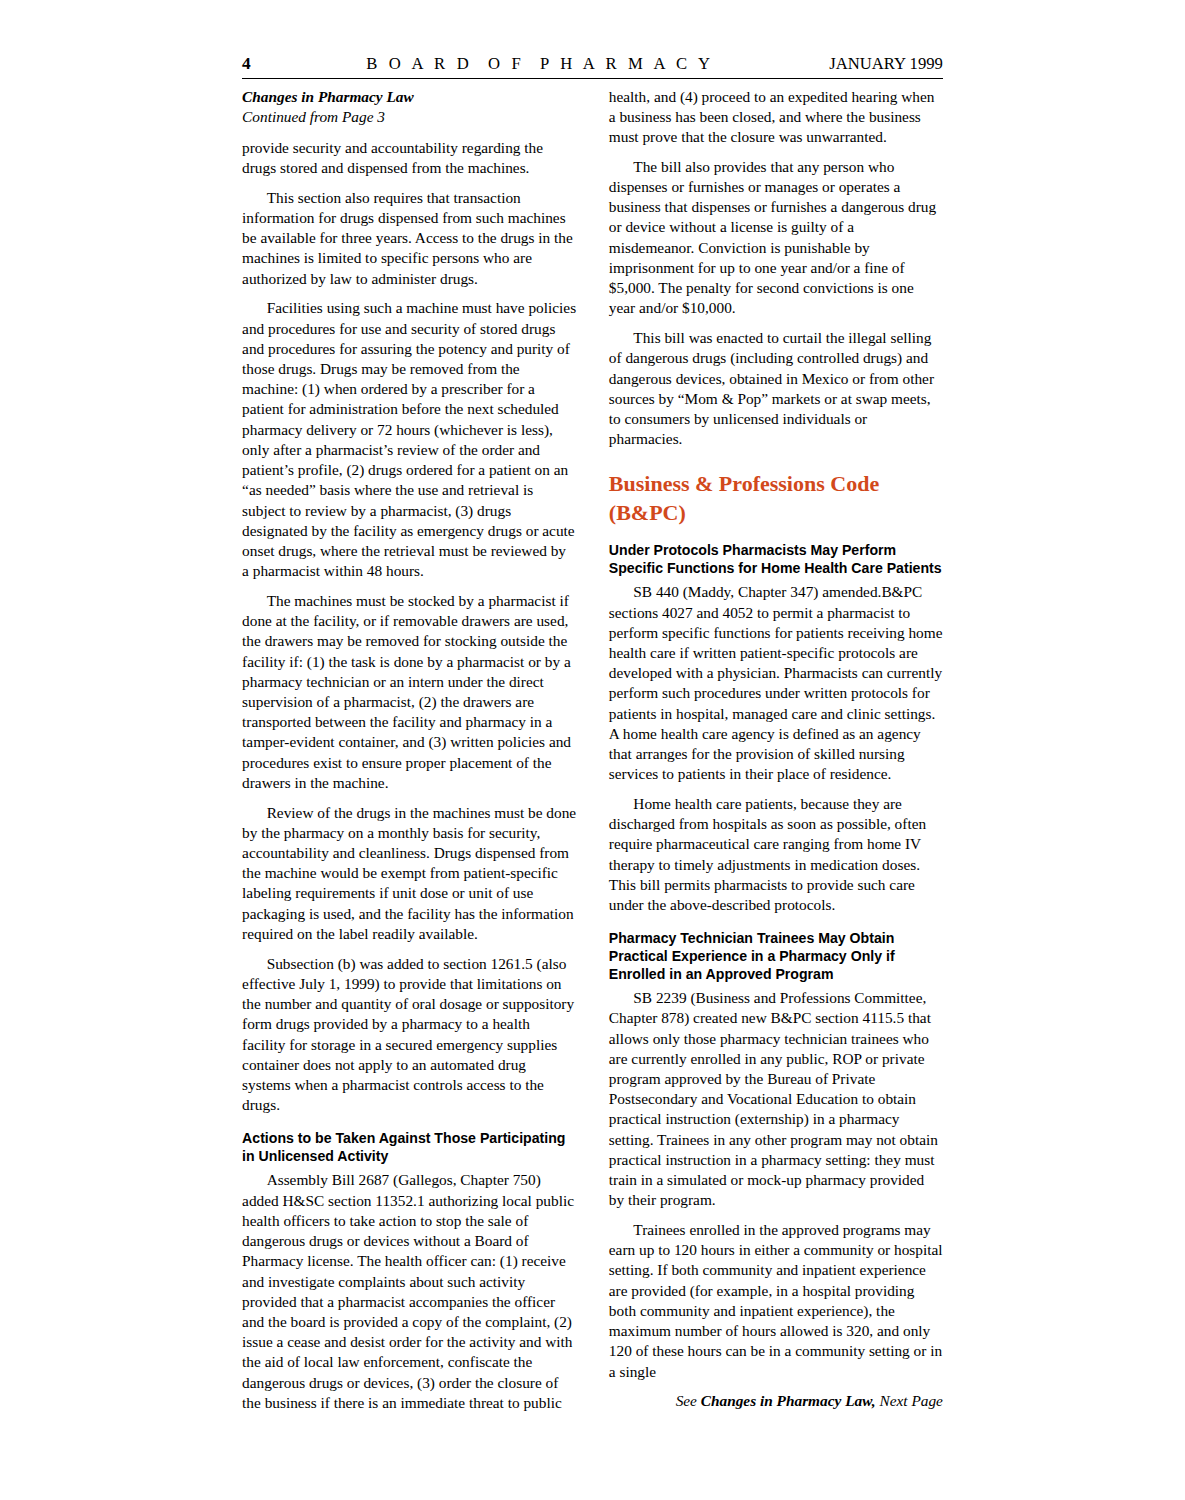4 B O A R D O F P H A R M A C Y JANUARY 1999
Changes in Pharmacy Law
Continued from Page 3
provide security and accountability regarding the drugs stored and dispensed from the machines.
This section also requires that transaction information for drugs dispensed from such machines be available for three years. Access to the drugs in the machines is limited to specific persons who are authorized by law to administer drugs.
Facilities using such a machine must have policies and procedures for use and security of stored drugs and procedures for assuring the potency and purity of those drugs. Drugs may be removed from the machine: (1) when ordered by a prescriber for a patient for administration before the next scheduled pharmacy delivery or 72 hours (whichever is less), only after a pharmacist’s review of the order and patient’s profile, (2) drugs ordered for a patient on an “as needed” basis where the use and retrieval is subject to review by a pharmacist, (3) drugs designated by the facility as emergency drugs or acute onset drugs, where the retrieval must be reviewed by a pharmacist within 48 hours.
The machines must be stocked by a pharmacist if done at the facility, or if removable drawers are used, the drawers may be removed for stocking outside the facility if: (1) the task is done by a pharmacist or by a pharmacy technician or an intern under the direct supervision of a pharmacist, (2) the drawers are transported between the facility and pharmacy in a tamper-evident container, and (3) written policies and procedures exist to ensure proper placement of the drawers in the machine.
Review of the drugs in the machines must be done by the pharmacy on a monthly basis for security, accountability and cleanliness. Drugs dispensed from the machine would be exempt from patient-specific labeling requirements if unit dose or unit of use packaging is used, and the facility has the information required on the label readily available.
Subsection (b) was added to section 1261.5 (also effective July 1, 1999) to provide that limitations on the number and quantity of oral dosage or suppository form drugs provided by a pharmacy to a health facility for storage in a secured emergency supplies container does not apply to an automated drug systems when a pharmacist controls access to the drugs.
Actions to be Taken Against Those Participating in Unlicensed Activity
Assembly Bill 2687 (Gallegos, Chapter 750) added H&SC section 11352.1 authorizing local public health officers to take action to stop the sale of dangerous drugs or devices without a Board of Pharmacy license. The health officer can: (1) receive and investigate complaints about such activity provided that a pharmacist accompanies the officer and the board is provided a copy of the complaint, (2) issue a cease and desist order for the activity and with the aid of local law enforcement, confiscate the dangerous drugs or devices, (3) order the closure of the business if there is an immediate threat to public health, and (4) proceed to an expedited hearing when a business has been closed, and where the business must prove that the closure was unwarranted.
The bill also provides that any person who dispenses or furnishes or manages or operates a business that dispenses or furnishes a dangerous drug or device without a license is guilty of a misdemeanor. Conviction is punishable by imprisonment for up to one year and/or a fine of $5,000. The penalty for second convictions is one year and/or $10,000.
This bill was enacted to curtail the illegal selling of dangerous drugs (including controlled drugs) and dangerous devices, obtained in Mexico or from other sources by “Mom & Pop” markets or at swap meets, to consumers by unlicensed individuals or pharmacies.
Business & Professions Code (B&PC)
Under Protocols Pharmacists May Perform Specific Functions for Home Health Care Patients
SB 440 (Maddy, Chapter 347) amended.B&PC sections 4027 and 4052 to permit a pharmacist to perform specific functions for patients receiving home health care if written patient-specific protocols are developed with a physician. Pharmacists can currently perform such procedures under written protocols for patients in hospital, managed care and clinic settings. A home health care agency is defined as an agency that arranges for the provision of skilled nursing services to patients in their place of residence.
Home health care patients, because they are discharged from hospitals as soon as possible, often require pharmaceutical care ranging from home IV therapy to timely adjustments in medication doses. This bill permits pharmacists to provide such care under the above-described protocols.
Pharmacy Technician Trainees May Obtain Practical Experience in a Pharmacy Only if Enrolled in an Approved Program
SB 2239 (Business and Professions Committee, Chapter 878) created new B&PC section 4115.5 that allows only those pharmacy technician trainees who are currently enrolled in any public, ROP or private program approved by the Bureau of Private Postsecondary and Vocational Education to obtain practical instruction (externship) in a pharmacy setting. Trainees in any other program may not obtain practical instruction in a pharmacy setting: they must train in a simulated or mock-up pharmacy provided by their program.
Trainees enrolled in the approved programs may earn up to 120 hours in either a community or hospital setting. If both community and inpatient experience are provided (for example, in a hospital providing both community and inpatient experience), the maximum number of hours allowed is 320, and only 120 of these hours can be in a community setting or in a single
See Changes in Pharmacy Law, Next Page